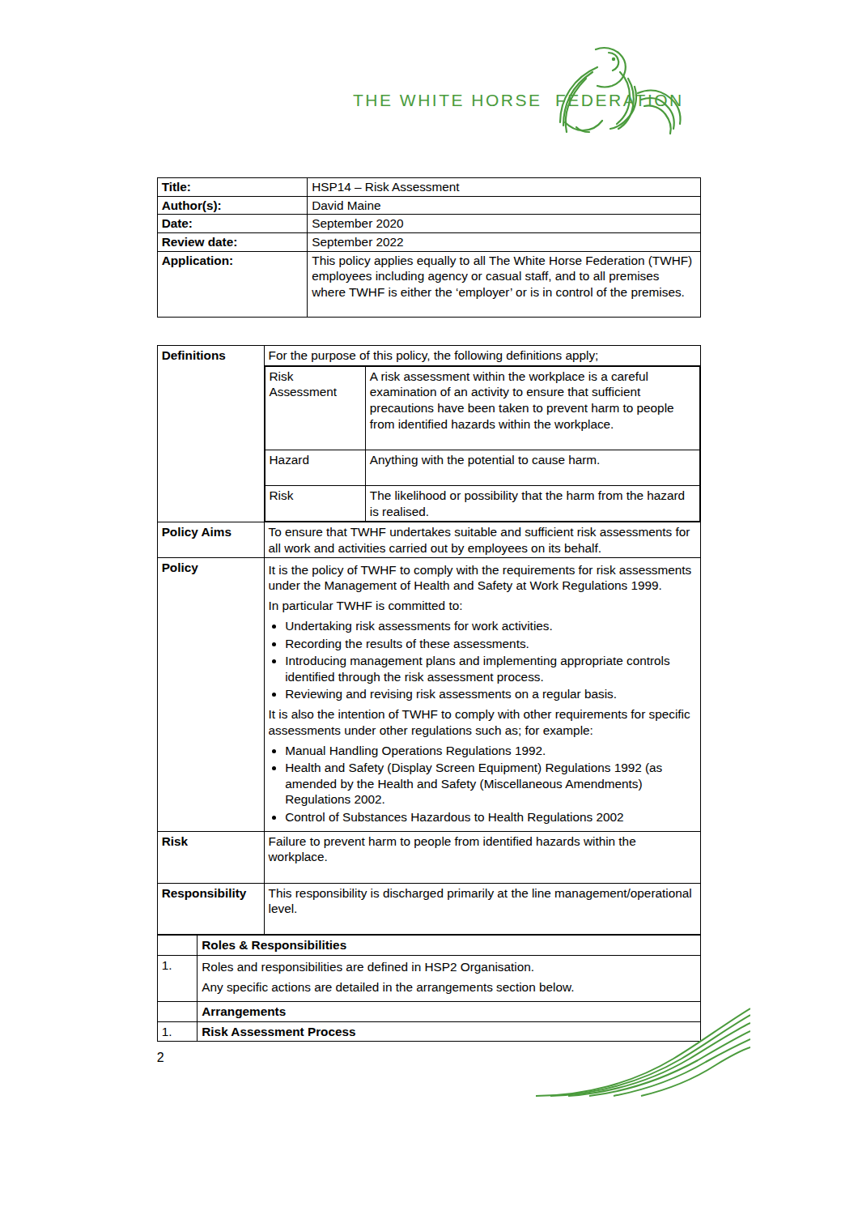THE WHITE HORSE FEDERATION
| Title: | HSP14 – Risk Assessment |
| Author(s): | David Maine |
| Date: | September 2020 |
| Review date: | September 2022 |
| Application: | This policy applies equally to all The White Horse Federation (TWHF) employees including agency or casual staff, and to all premises where TWHF is either the ‘employer’ or is in control of the premises. |
| Definitions | For the purpose of this policy, the following definitions apply; / Risk Assessment / A risk assessment within the workplace is a careful examination of an activity to ensure that sufficient precautions have been taken to prevent harm to people from identified hazards within the workplace. / / Hazard / Anything with the potential to cause harm. / / Risk / The likelihood or possibility that the harm from the hazard is realised. / |
| Policy Aims | To ensure that TWHF undertakes suitable and sufficient risk assessments for all work and activities carried out by employees on its behalf. |
| Policy | It is the policy of TWHF to comply with the requirements for risk assessments under the Management of Health and Safety at Work Regulations 1999. In particular TWHF is committed to: Undertaking risk assessments for work activities. Recording the results of these assessments. Introducing management plans and implementing appropriate controls identified through the risk assessment process. Reviewing and revising risk assessments on a regular basis. It is also the intention of TWHF to comply with other requirements for specific assessments under other regulations such as; for example: Manual Handling Operations Regulations 1992. Health and Safety (Display Screen Equipment) Regulations 1992 (as amended by the Health and Safety (Miscellaneous Amendments) Regulations 2002. Control of Substances Hazardous to Health Regulations 2002 |
| Risk | Failure to prevent harm to people from identified hazards within the workplace. |
| Responsibility | This responsibility is discharged primarily at the line management/operational level. |
| | Roles & Responsibilities |
| 1. | Roles and responsibilities are defined in HSP2 Organisation. Any specific actions are detailed in the arrangements section below. |
| | Arrangements |
| 1. | Risk Assessment Process |
2